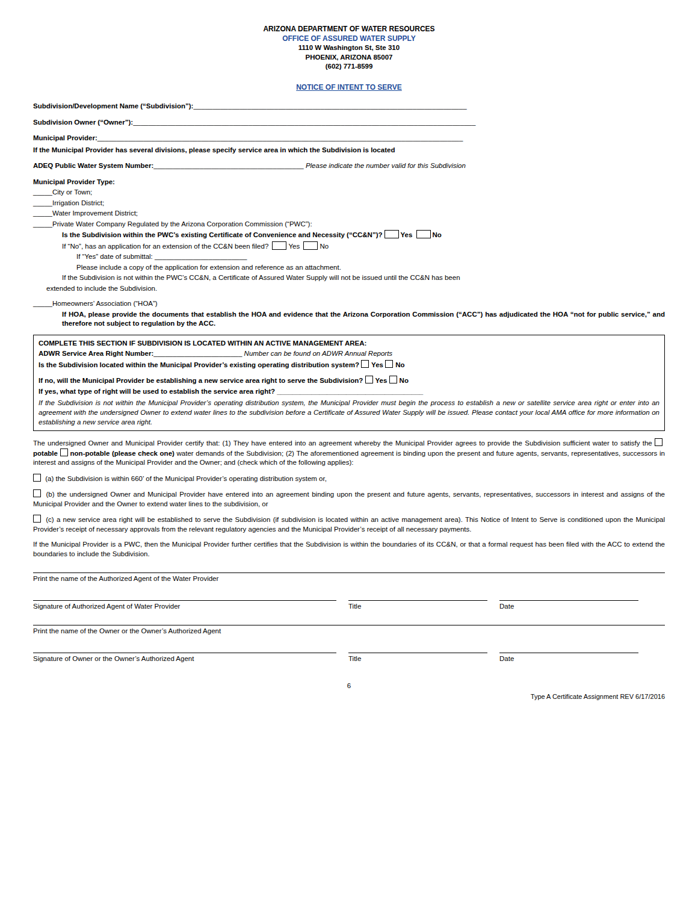ARIZONA DEPARTMENT OF WATER RESOURCES
OFFICE OF ASSURED WATER SUPPLY
1110 W Washington St, Ste 310
PHOENIX, ARIZONA 85007
(602) 771-8599
NOTICE OF INTENT TO SERVE
Subdivision/Development Name (“Subdivision”):_______________________________________________________________________
Subdivision Owner (“Owner”):_________________________________________________________________________________________
Municipal Provider:_______________________________________________________________________________________________
If the Municipal Provider has several divisions, please specify service area in which the Subdivision is located
ADEQ Public Water System Number:_______________________________________ Please indicate the number valid for this Subdivision
Municipal Provider Type:
_____City or Town;
_____Irrigation District;
_____Water Improvement District;
_____Private Water Company Regulated by the Arizona Corporation Commission (“PWC”):
Is the Subdivision within the PWC’s existing Certificate of Convenience and Necessity (“CC&N”)? Yes No
If “No”, has an application for an extension of the CC&N been filed? Yes No
If “Yes” date of submittal: ________________________
Please include a copy of the application for extension and reference as an attachment.
If the Subdivision is not within the PWC’s CC&N, a Certificate of Assured Water Supply will not be issued until the CC&N has been
extended to include the Subdivision.
_____Homeowners’ Association (“HOA”)
If HOA, please provide the documents that establish the HOA and evidence that the Arizona Corporation Commission (“ACC”) has adjudicated the HOA “not for public service,” and therefore not subject to regulation by the ACC.
COMPLETE THIS SECTION IF SUBDIVISION IS LOCATED WITHIN AN ACTIVE MANAGEMENT AREA:
ADWR Service Area Right Number:_______________________ Number can be found on ADWR Annual Reports
Is the Subdivision located within the Municipal Provider’s existing operating distribution system? Yes No
If no, will the Municipal Provider be establishing a new service area right to serve the Subdivision? Yes No
If yes, what type of right will be used to establish the service area right? ______________________________________
If the Subdivision is not within the Municipal Provider’s operating distribution system, the Municipal Provider must begin the process to establish a new or satellite service area right or enter into an agreement with the undersigned Owner to extend water lines to the subdivision before a Certificate of Assured Water Supply will be issued. Please contact your local AMA office for more information on establishing a new service area right.
The undersigned Owner and Municipal Provider certify that: (1) They have entered into an agreement whereby the Municipal Provider agrees to provide the Subdivision sufficient water to satisfy the potable non-potable (please check one) water demands of the Subdivision; (2) The aforementioned agreement is binding upon the present and future agents, servants, representatives, successors in interest and assigns of the Municipal Provider and the Owner; and (check which of the following applies):
(a) the Subdivision is within 660’ of the Municipal Provider’s operating distribution system or,
(b) the undersigned Owner and Municipal Provider have entered into an agreement binding upon the present and future agents, servants, representatives, successors in interest and assigns of the Municipal Provider and the Owner to extend water lines to the subdivision, or
(c) a new service area right will be established to serve the Subdivision (if subdivision is located within an active management area). This Notice of Intent to Serve is conditioned upon the Municipal Provider’s receipt of necessary approvals from the relevant regulatory agencies and the Municipal Provider’s receipt of all necessary payments.
If the Municipal Provider is a PWC, then the Municipal Provider further certifies that the Subdivision is within the boundaries of its CC&N, or that a formal request has been filed with the ACC to extend the boundaries to include the Subdivision.
Print the name of the Authorized Agent of the Water Provider
Signature of Authorized Agent of Water Provider
Title
Date
Print the name of the Owner or the Owner’s Authorized Agent
Signature of Owner or the Owner’s Authorized Agent
Title
Date
6
Type A Certificate Assignment REV 6/17/2016